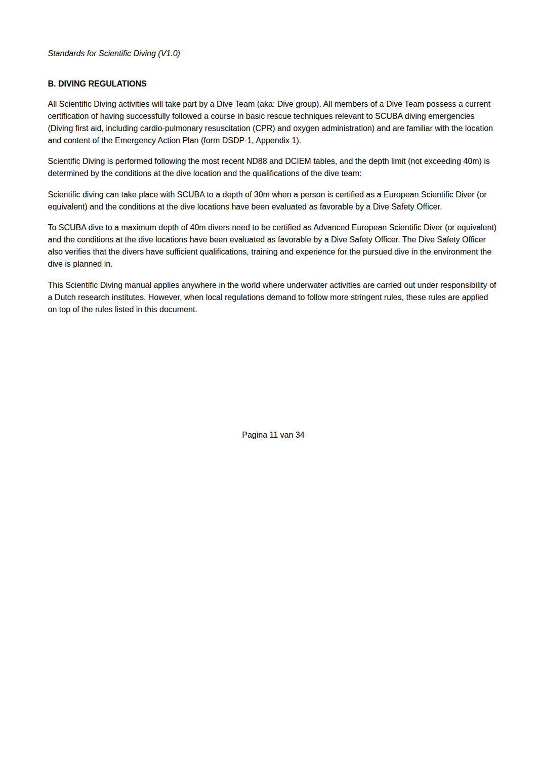Standards for Scientific Diving (V1.0)
B. DIVING REGULATIONS
All Scientific Diving activities will take part by a Dive Team (aka: Dive group). All members of a Dive Team possess a current certification of having successfully followed a course in basic rescue techniques relevant to SCUBA diving emergencies (Diving first aid, including cardio-pulmonary resuscitation (CPR) and oxygen administration) and are familiar with the location and content of the Emergency Action Plan (form DSDP-1, Appendix 1).
Scientific Diving is performed following the most recent ND88 and DCIEM tables, and the depth limit (not exceeding 40m) is determined by the conditions at the dive location and the qualifications of the dive team:
Scientific diving can take place with SCUBA to a depth of 30m when a person is certified as a European Scientific Diver (or equivalent) and the conditions at the dive locations have been evaluated as favorable by a Dive Safety Officer.
To SCUBA dive to a maximum depth of 40m divers need to be certified as Advanced European Scientific Diver (or equivalent) and the conditions at the dive locations have been evaluated as favorable by a Dive Safety Officer. The Dive Safety Officer also verifies that the divers have sufficient qualifications, training and experience for the pursued dive in the environment the dive is planned in.
This Scientific Diving manual applies anywhere in the world where underwater activities are carried out under responsibility of a Dutch research institutes. However, when local regulations demand to follow more stringent rules, these rules are applied on top of the rules listed in this document.
Pagina 11 van 34